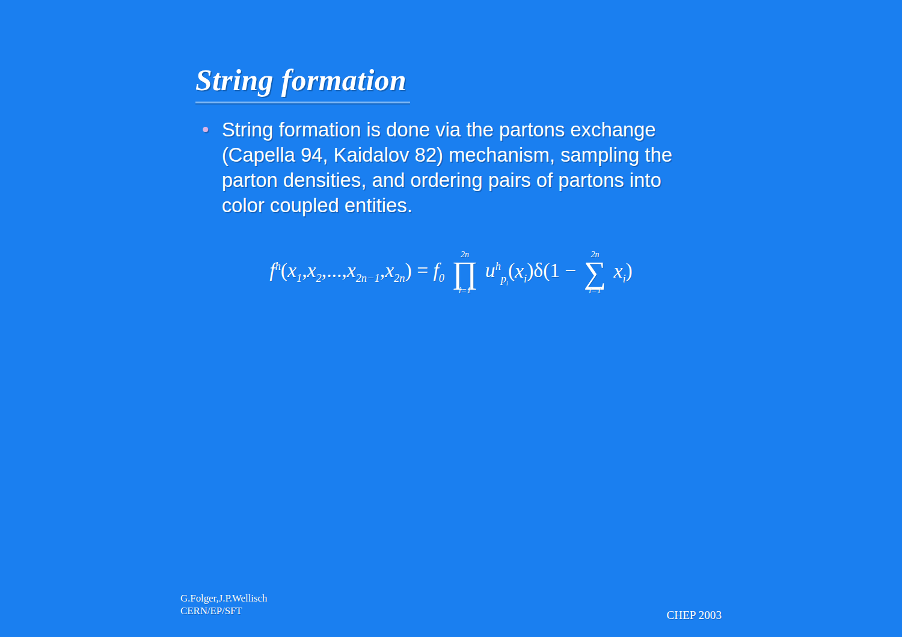String formation
String formation is done via the partons exchange (Capella 94, Kaidalov 82) mechanism, sampling the parton densities, and ordering pairs of partons into color coupled entities.
fh(x1,x2,...,x2n−1,x2n) = f0 2n ∏ i=1 uhpi(xi)δ(1 − 2n ∑ i=1 xi)
G.Folger,J.P.Wellisch
CERN/EP/SFT
CHEP 2003